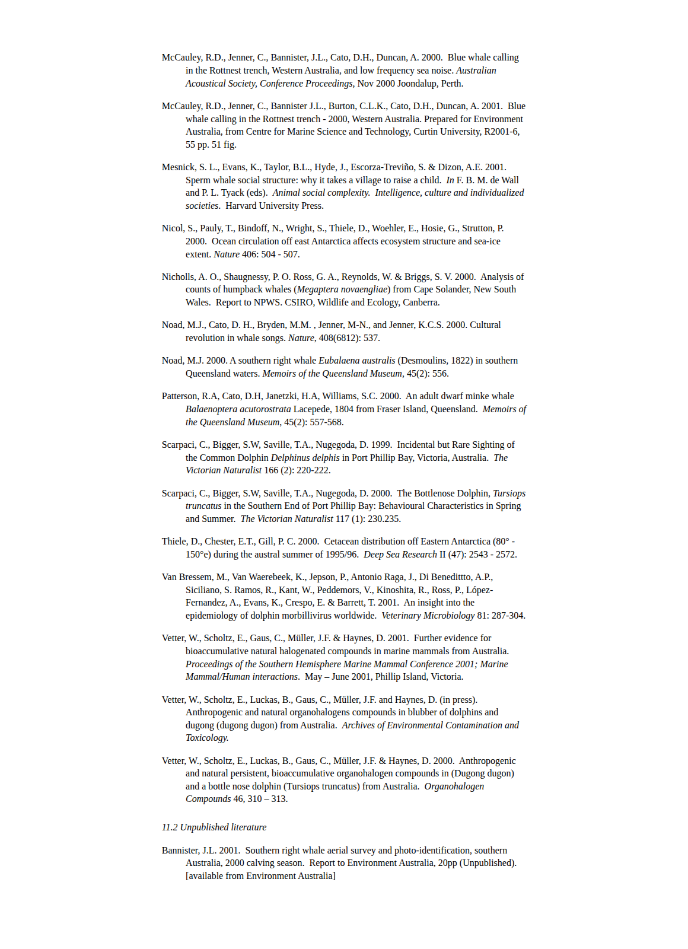McCauley, R.D., Jenner, C., Bannister, J.L., Cato, D.H., Duncan, A. 2000. Blue whale calling in the Rottnest trench, Western Australia, and low frequency sea noise. Australian Acoustical Society, Conference Proceedings, Nov 2000 Joondalup, Perth.
McCauley, R.D., Jenner, C., Bannister J.L., Burton, C.L.K., Cato, D.H., Duncan, A. 2001. Blue whale calling in the Rottnest trench - 2000, Western Australia. Prepared for Environment Australia, from Centre for Marine Science and Technology, Curtin University, R2001-6, 55 pp. 51 fig.
Mesnick, S. L., Evans, K., Taylor, B.L., Hyde, J., Escorza-Treviño, S. & Dizon, A.E. 2001. Sperm whale social structure: why it takes a village to raise a child. In F. B. M. de Wall and P. L. Tyack (eds). Animal social complexity. Intelligence, culture and individualized societies. Harvard University Press.
Nicol, S., Pauly, T., Bindoff, N., Wright, S., Thiele, D., Woehler, E., Hosie, G., Strutton, P. 2000. Ocean circulation off east Antarctica affects ecosystem structure and sea-ice extent. Nature 406: 504 - 507.
Nicholls, A. O., Shaugnessy, P. O. Ross, G. A., Reynolds, W. & Briggs, S. V. 2000. Analysis of counts of humpback whales (Megaptera novaengliae) from Cape Solander, New South Wales. Report to NPWS. CSIRO, Wildlife and Ecology, Canberra.
Noad, M.J., Cato, D. H., Bryden, M.M. , Jenner, M-N., and Jenner, K.C.S. 2000. Cultural revolution in whale songs. Nature, 408(6812): 537.
Noad, M.J. 2000. A southern right whale Eubalaena australis (Desmoulins, 1822) in southern Queensland waters. Memoirs of the Queensland Museum, 45(2): 556.
Patterson, R.A, Cato, D.H, Janetzki, H.A, Williams, S.C. 2000. An adult dwarf minke whale Balaenoptera acutorostrata Lacepede, 1804 from Fraser Island, Queensland. Memoirs of the Queensland Museum, 45(2): 557-568.
Scarpaci, C., Bigger, S.W, Saville, T.A., Nugegoda, D. 1999. Incidental but Rare Sighting of the Common Dolphin Delphinus delphis in Port Phillip Bay, Victoria, Australia. The Victorian Naturalist 166 (2): 220-222.
Scarpaci, C., Bigger, S.W, Saville, T.A., Nugegoda, D. 2000. The Bottlenose Dolphin, Tursiops truncatus in the Southern End of Port Phillip Bay: Behavioural Characteristics in Spring and Summer. The Victorian Naturalist 117 (1): 230.235.
Thiele, D., Chester, E.T., Gill, P. C. 2000. Cetacean distribution off Eastern Antarctica (80° - 150°e) during the austral summer of 1995/96. Deep Sea Research II (47): 2543 - 2572.
Van Bressem, M., Van Waerebeek, K., Jepson, P., Antonio Raga, J., Di Benedittto, A.P., Siciliano, S. Ramos, R., Kant, W., Peddemors, V., Kinoshita, R., Ross, P., López-Fernandez, A., Evans, K., Crespo, E. & Barrett, T. 2001. An insight into the epidemiology of dolphin morbillivirus worldwide. Veterinary Microbiology 81: 287-304.
Vetter, W., Scholtz, E., Gaus, C., Müller, J.F. & Haynes, D. 2001. Further evidence for bioaccumulative natural halogenated compounds in marine mammals from Australia. Proceedings of the Southern Hemisphere Marine Mammal Conference 2001; Marine Mammal/Human interactions. May – June 2001, Phillip Island, Victoria.
Vetter, W., Scholtz, E., Luckas, B., Gaus, C., Müller, J.F. and Haynes, D. (in press). Anthropogenic and natural organohalogens compounds in blubber of dolphins and dugong (dugong dugon) from Australia. Archives of Environmental Contamination and Toxicology.
Vetter, W., Scholtz, E., Luckas, B., Gaus, C., Müller, J.F. & Haynes, D. 2000. Anthropogenic and natural persistent, bioaccumulative organohalogen compounds in (Dugong dugon) and a bottle nose dolphin (Tursiops truncatus) from Australia. Organohalogen Compounds 46, 310 – 313.
11.2 Unpublished literature
Bannister, J.L. 2001. Southern right whale aerial survey and photo-identification, southern Australia, 2000 calving season. Report to Environment Australia, 20pp (Unpublished). [available from Environment Australia]